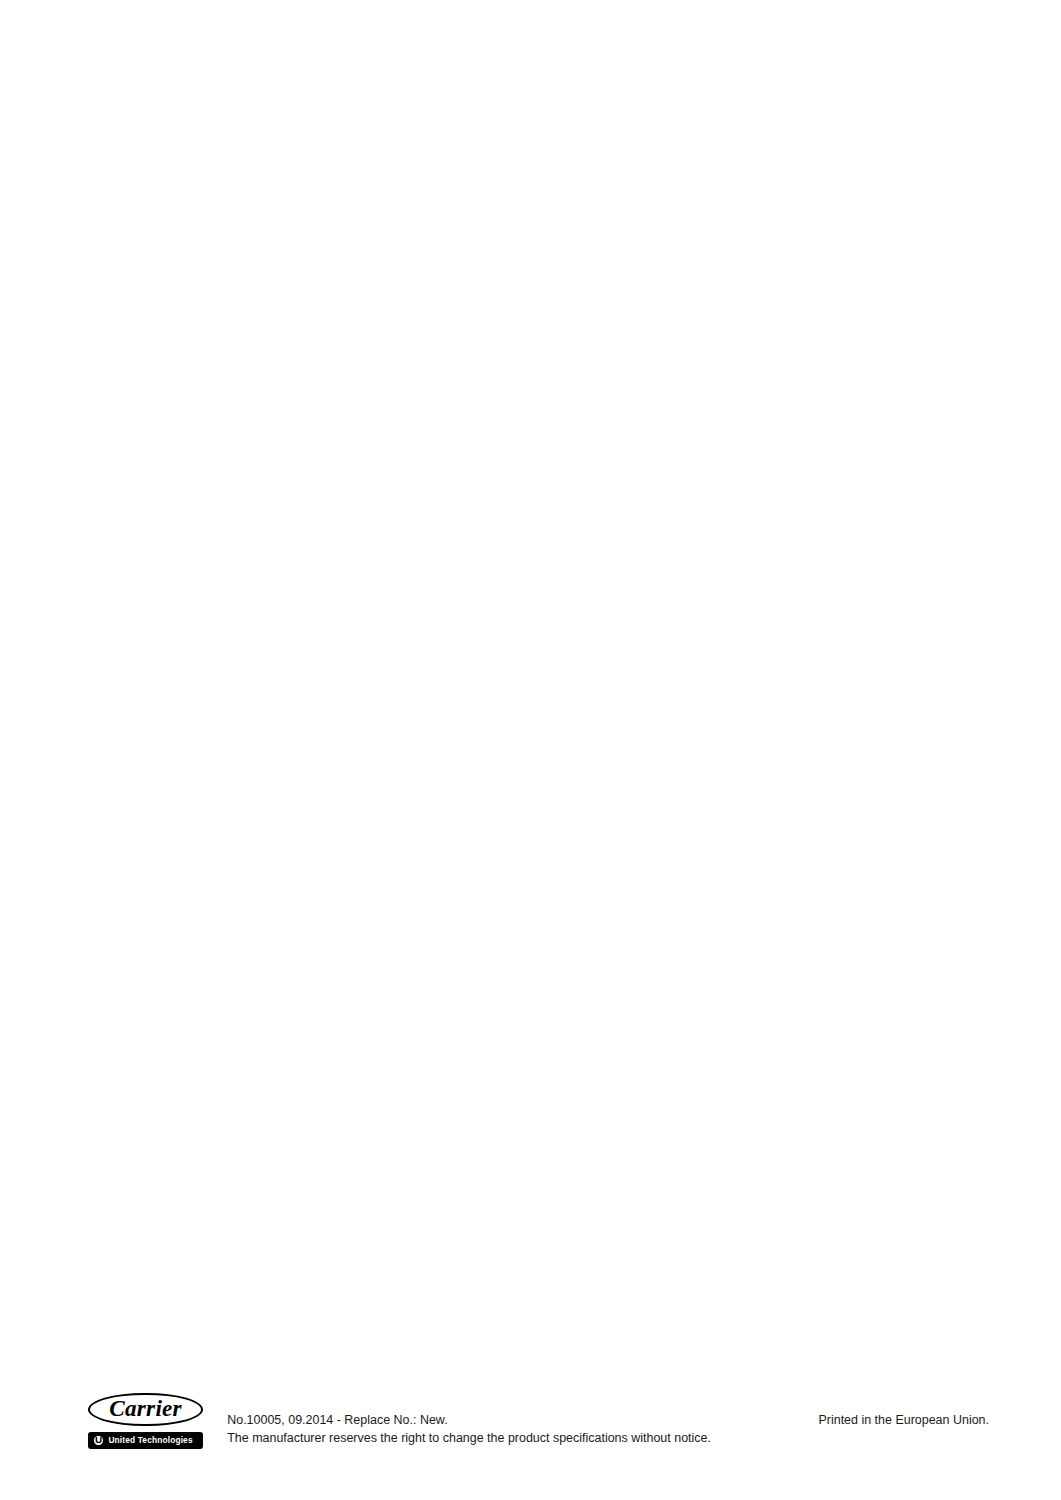Carrier
U United Technologies
No.10005, 09.2014 - Replace No.: New.
The manufacturer reserves the right to change the product specifications without notice.
Printed in the European Union.